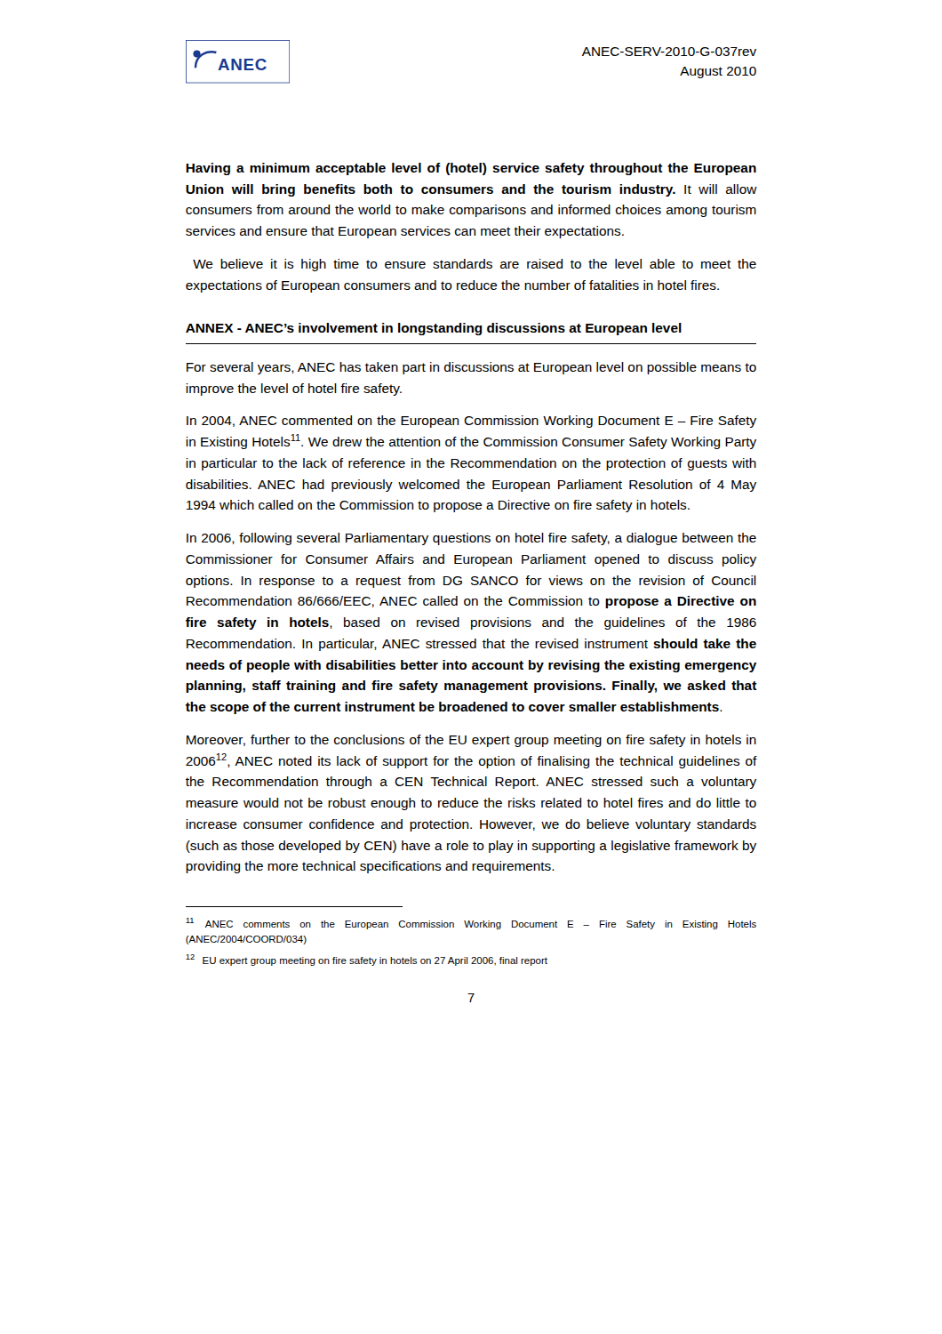ANEC
ANEC-SERV-2010-G-037rev
August 2010
Having a minimum acceptable level of (hotel) service safety throughout the European Union will bring benefits both to consumers and the tourism industry. It will allow consumers from around the world to make comparisons and informed choices among tourism services and ensure that European services can meet their expectations.
We believe it is high time to ensure standards are raised to the level able to meet the expectations of European consumers and to reduce the number of fatalities in hotel fires.
ANNEX - ANEC’s involvement in longstanding discussions at European level
For several years, ANEC has taken part in discussions at European level on possible means to improve the level of hotel fire safety.
In 2004, ANEC commented on the European Commission Working Document E – Fire Safety in Existing Hotels11. We drew the attention of the Commission Consumer Safety Working Party in particular to the lack of reference in the Recommendation on the protection of guests with disabilities. ANEC had previously welcomed the European Parliament Resolution of 4 May 1994 which called on the Commission to propose a Directive on fire safety in hotels.
In 2006, following several Parliamentary questions on hotel fire safety, a dialogue between the Commissioner for Consumer Affairs and European Parliament opened to discuss policy options. In response to a request from DG SANCO for views on the revision of Council Recommendation 86/666/EEC, ANEC called on the Commission to propose a Directive on fire safety in hotels, based on revised provisions and the guidelines of the 1986 Recommendation. In particular, ANEC stressed that the revised instrument should take the needs of people with disabilities better into account by revising the existing emergency planning, staff training and fire safety management provisions. Finally, we asked that the scope of the current instrument be broadened to cover smaller establishments.
Moreover, further to the conclusions of the EU expert group meeting on fire safety in hotels in 200612, ANEC noted its lack of support for the option of finalising the technical guidelines of the Recommendation through a CEN Technical Report. ANEC stressed such a voluntary measure would not be robust enough to reduce the risks related to hotel fires and do little to increase consumer confidence and protection. However, we do believe voluntary standards (such as those developed by CEN) have a role to play in supporting a legislative framework by providing the more technical specifications and requirements.
11 ANEC comments on the European Commission Working Document E – Fire Safety in Existing Hotels (ANEC/2004/COORD/034)
12 EU expert group meeting on fire safety in hotels on 27 April 2006, final report
7